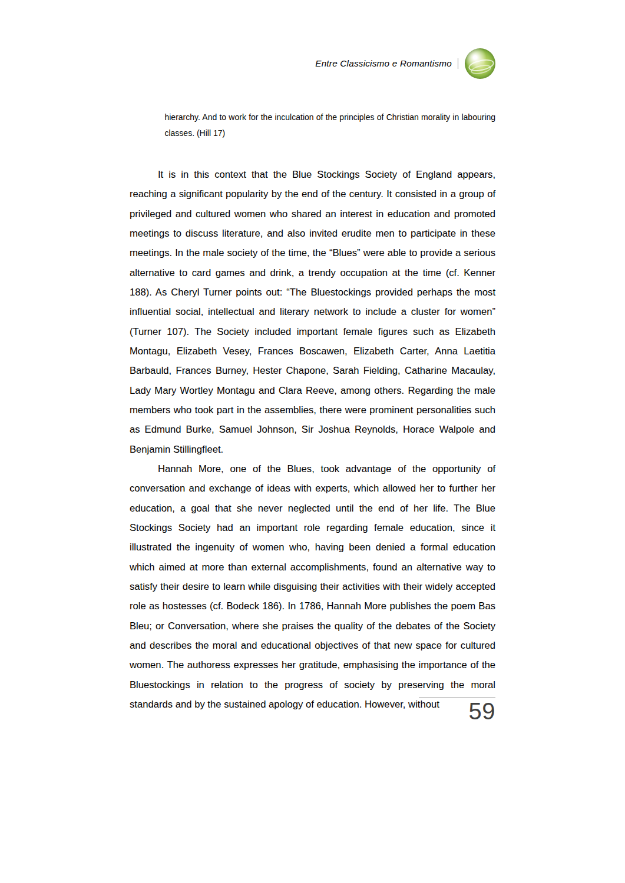Entre Classicismo e Romantismo
hierarchy. And to work for the inculcation of the principles of Christian morality in labouring classes. (Hill 17)
It is in this context that the Blue Stockings Society of England appears, reaching a significant popularity by the end of the century. It consisted in a group of privileged and cultured women who shared an interest in education and promoted meetings to discuss literature, and also invited erudite men to participate in these meetings. In the male society of the time, the “Blues” were able to provide a serious alternative to card games and drink, a trendy occupation at the time (cf. Kenner 188). As Cheryl Turner points out: “The Bluestockings provided perhaps the most influential social, intellectual and literary network to include a cluster for women” (Turner 107). The Society included important female figures such as Elizabeth Montagu, Elizabeth Vesey, Frances Boscawen, Elizabeth Carter, Anna Laetitia Barbauld, Frances Burney, Hester Chapone, Sarah Fielding, Catharine Macaulay, Lady Mary Wortley Montagu and Clara Reeve, among others. Regarding the male members who took part in the assemblies, there were prominent personalities such as Edmund Burke, Samuel Johnson, Sir Joshua Reynolds, Horace Walpole and Benjamin Stillingfleet.
Hannah More, one of the Blues, took advantage of the opportunity of conversation and exchange of ideas with experts, which allowed her to further her education, a goal that she never neglected until the end of her life. The Blue Stockings Society had an important role regarding female education, since it illustrated the ingenuity of women who, having been denied a formal education which aimed at more than external accomplishments, found an alternative way to satisfy their desire to learn while disguising their activities with their widely accepted role as hostesses (cf. Bodeck 186). In 1786, Hannah More publishes the poem Bas Bleu; or Conversation, where she praises the quality of the debates of the Society and describes the moral and educational objectives of that new space for cultured women. The authoress expresses her gratitude, emphasising the importance of the Bluestockings in relation to the progress of society by preserving the moral standards and by the sustained apology of education. However, without
59